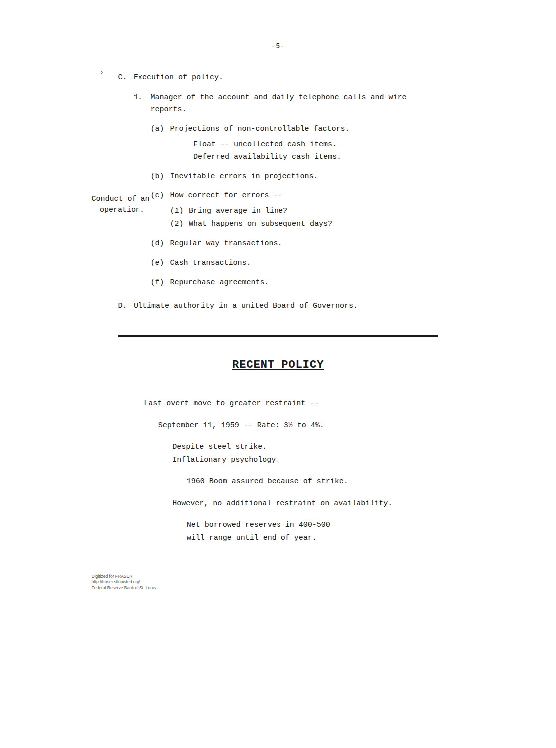-5-
›
Conduct of an operation.
C. Execution of policy.
1. Manager of the account and daily telephone calls and wire reports.
(a) Projections of non-controllable factors.
Float -- uncollected cash items.
Deferred availability cash items.
(b) Inevitable errors in projections.
(c) How correct for errors --
(1) Bring average in line?
(2) What happens on subsequent days?
(d) Regular way transactions.
(e) Cash transactions.
(f) Repurchase agreements.
D. Ultimate authority in a united Board of Governors.
RECENT POLICY
Last overt move to greater restraint --
September 11, 1959 -- Rate: 3½ to 4%.
Despite steel strike.
Inflationary psychology.
1960 Boom assured because of strike.
However, no additional restraint on availability.
Net borrowed reserves in 400-500
will range until end of year.
Digitized for FRASER
http://fraser.stlouisfed.org/
Federal Reserve Bank of St. Louis